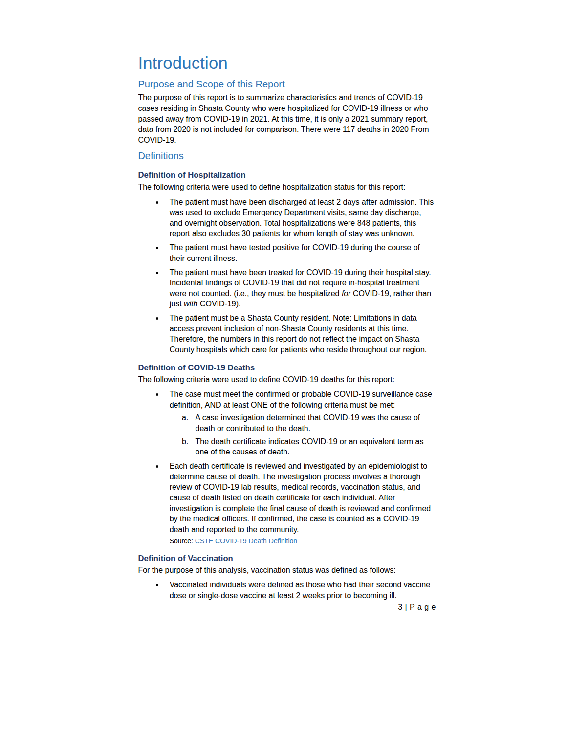Introduction
Purpose and Scope of this Report
The purpose of this report is to summarize characteristics and trends of COVID-19 cases residing in Shasta County who were hospitalized for COVID-19 illness or who passed away from COVID-19 in 2021. At this time, it is only a 2021 summary report, data from 2020 is not included for comparison. There were 117 deaths in 2020 From COVID-19.
Definitions
Definition of Hospitalization
The following criteria were used to define hospitalization status for this report:
The patient must have been discharged at least 2 days after admission. This was used to exclude Emergency Department visits, same day discharge, and overnight observation. Total hospitalizations were 848 patients, this report also excludes 30 patients for whom length of stay was unknown.
The patient must have tested positive for COVID-19 during the course of their current illness.
The patient must have been treated for COVID-19 during their hospital stay. Incidental findings of COVID-19 that did not require in-hospital treatment were not counted. (i.e., they must be hospitalized for COVID-19, rather than just with COVID-19).
The patient must be a Shasta County resident. Note: Limitations in data access prevent inclusion of non-Shasta County residents at this time. Therefore, the numbers in this report do not reflect the impact on Shasta County hospitals which care for patients who reside throughout our region.
Definition of COVID-19 Deaths
The following criteria were used to define COVID-19 deaths for this report:
The case must meet the confirmed or probable COVID-19 surveillance case definition, AND at least ONE of the following criteria must be met:
A case investigation determined that COVID-19 was the cause of death or contributed to the death.
The death certificate indicates COVID-19 or an equivalent term as one of the causes of death.
Each death certificate is reviewed and investigated by an epidemiologist to determine cause of death. The investigation process involves a thorough review of COVID-19 lab results, medical records, vaccination status, and cause of death listed on death certificate for each individual. After investigation is complete the final cause of death is reviewed and confirmed by the medical officers. If confirmed, the case is counted as a COVID-19 death and reported to the community.
Source: CSTE COVID-19 Death Definition
Definition of Vaccination
For the purpose of this analysis, vaccination status was defined as follows:
Vaccinated individuals were defined as those who had their second vaccine dose or single-dose vaccine at least 2 weeks prior to becoming ill.
3 | P a g e